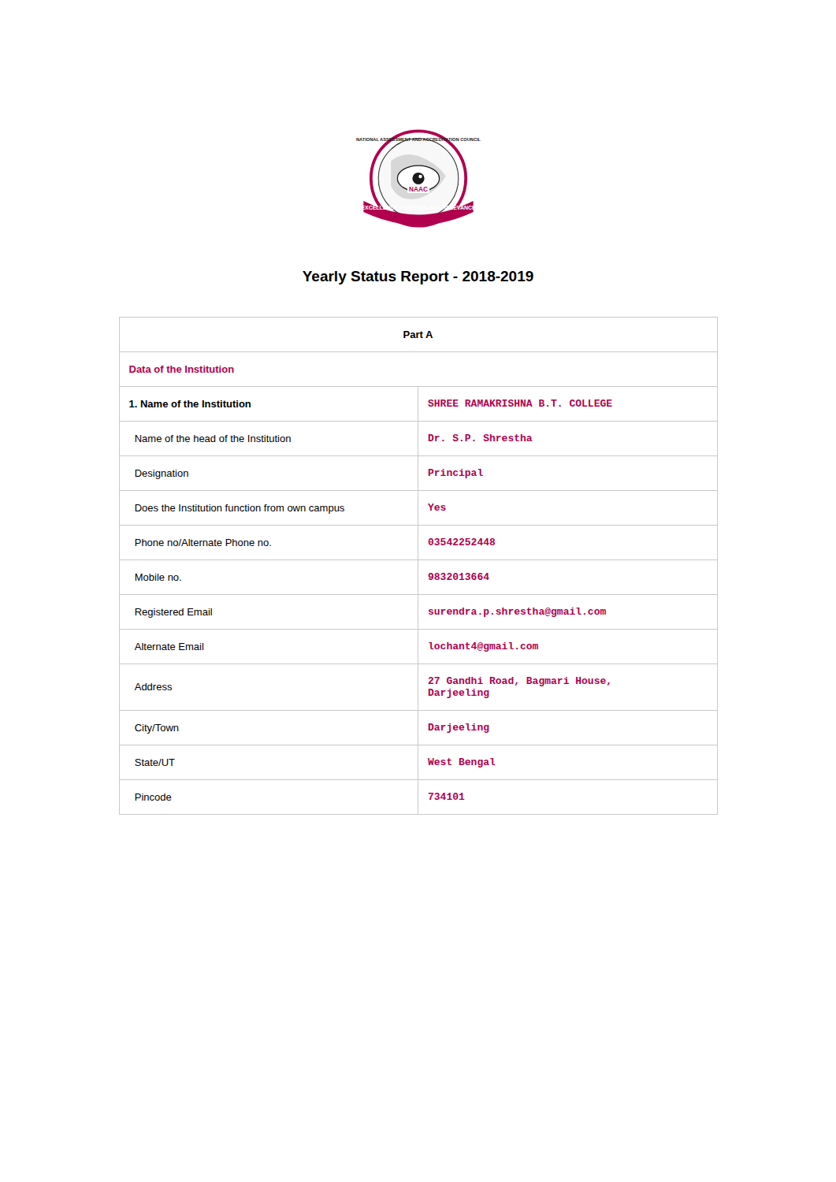Q EXCELLENCE • CREDIBILITY • RELEVANCE NATIONAL ASSESSMENT AND ACCREDITATION COUNCIL NAAC
Yearly Status Report - 2018-2019
| Part A |
| Data of the Institution |
| 1. Name of the Institution | SHREE RAMAKRISHNA B.T. COLLEGE |
| Name of the head of the Institution | Dr. S.P. Shrestha |
| Designation | Principal |
| Does the Institution function from own campus | Yes |
| Phone no/Alternate Phone no. | 03542252448 |
| Mobile no. | 9832013664 |
| Registered Email | surendra.p.shrestha@gmail.com |
| Alternate Email | lochant4@gmail.com |
| Address | 27 Gandhi Road, Bagmari House, Darjeeling |
| City/Town | Darjeeling |
| State/UT | West Bengal |
| Pincode | 734101 |